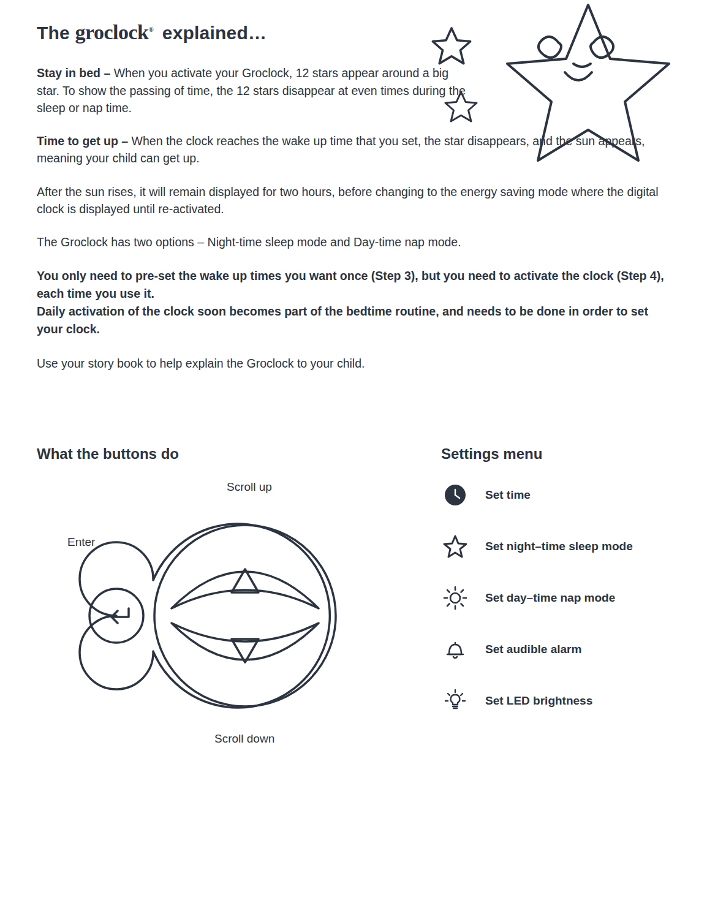The groclock® explained…
Stay in bed – When you activate your Groclock, 12 stars appear around a big star. To show the passing of time, the 12 stars disappear at even times during the sleep or nap time.
Time to get up – When the clock reaches the wake up time that you set, the star disappears, and the sun appears, meaning your child can get up.
After the sun rises, it will remain displayed for two hours, before changing to the energy saving mode where the digital clock is displayed until re-activated.
The Groclock has two options – Night-time sleep mode and Day-time nap mode.
You only need to pre-set the wake up times you want once (Step 3), but you need to activate the clock (Step 4), each time you use it.
Daily activation of the clock soon becomes part of the bedtime routine, and needs to be done in order to set your clock.
Use your story book to help explain the Groclock to your child.
What the buttons do
Scroll up Enter Scroll down
Settings menu
Set time
Set night–time sleep mode
Set day–time nap mode
Set audible alarm
Set LED brightness